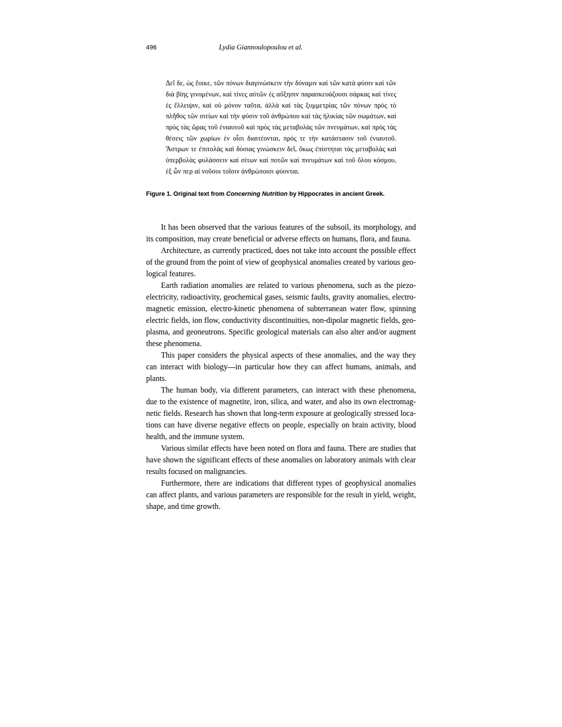496 Lydia Giannoulopoulou et al.
Δεῖ δε, ὡς ἔοικε, τῶν πόνων διαγινώσκειν τὴν δύναμιν καὶ τῶν κατὰ φύσιν καὶ τῶν διὰ βίης γινομένων, καὶ τίνες αὐτῶν ἐς αὔξησιν παρασκευάζουσι σάρκας καὶ τίνες ἐς ἔλλειψιν, καὶ οὐ μόνον ταῦτα, ἀλλὰ καὶ τὰς ξυμμετρίας τῶν πόνων πρὸς τὸ πλῆθος τῶν σιτίων καὶ τὴν φύσιν τοῦ ἀνθρώπου καὶ τὰς ἡλικίας τῶν σωμάτων, καὶ πρὸς τὰς ὥρας τοῦ ἐνιαυτοῦ καὶ πρὸς τὰς μεταβολὰς τῶν πνευμάτων, καὶ πρὸς τὰς θέσεις τῶν χωρίων ἐν οἷσι διαιτέονται, πρός τε τὴν κατάστασιν τοῦ ἐνιαυτοῦ. Ἄστρων τε ἐπιτολὰς καὶ δύσιας γινώσκειν δεῖ, ὅκως ἐπίστηται τὰς μεταβολὰς καὶ ὑπερβολὰς φυλάσσειν καὶ σίτων καὶ ποτῶν καὶ πνευμάτων καὶ τοῦ ὅλου κόσμου, ἐξ ὧν περ αἱ νοῦσοι τοῖσιν ἀνθρώποισι φύονται.
Figure 1. Original text from Concerning Nutrition by Hippocrates in ancient Greek.
It has been observed that the various features of the subsoil, its morphology, and its composition, may create beneficial or adverse effects on humans, flora, and fauna.
Architecture, as currently practiced, does not take into account the possible effect of the ground from the point of view of geophysical anomalies created by various geological features.
Earth radiation anomalies are related to various phenomena, such as the piezoelectricity, radioactivity, geochemical gases, seismic faults, gravity anomalies, electromagnetic emission, electro-kinetic phenomena of subterranean water flow, spinning electric fields, ion flow, conductivity discontinuities, non-dipolar magnetic fields, geoplasma, and geoneutrons. Specific geological materials can also alter and/or augment these phenomena.
This paper considers the physical aspects of these anomalies, and the way they can interact with biology—in particular how they can affect humans, animals, and plants.
The human body, via different parameters, can interact with these phenomena, due to the existence of magnetite, iron, silica, and water, and also its own electromagnetic fields. Research has shown that long-term exposure at geologically stressed locations can have diverse negative effects on people, especially on brain activity, blood health, and the immune system.
Various similar effects have been noted on flora and fauna. There are studies that have shown the significant effects of these anomalies on laboratory animals with clear results focused on malignancies.
Furthermore, there are indications that different types of geophysical anomalies can affect plants, and various parameters are responsible for the result in yield, weight, shape, and time growth.